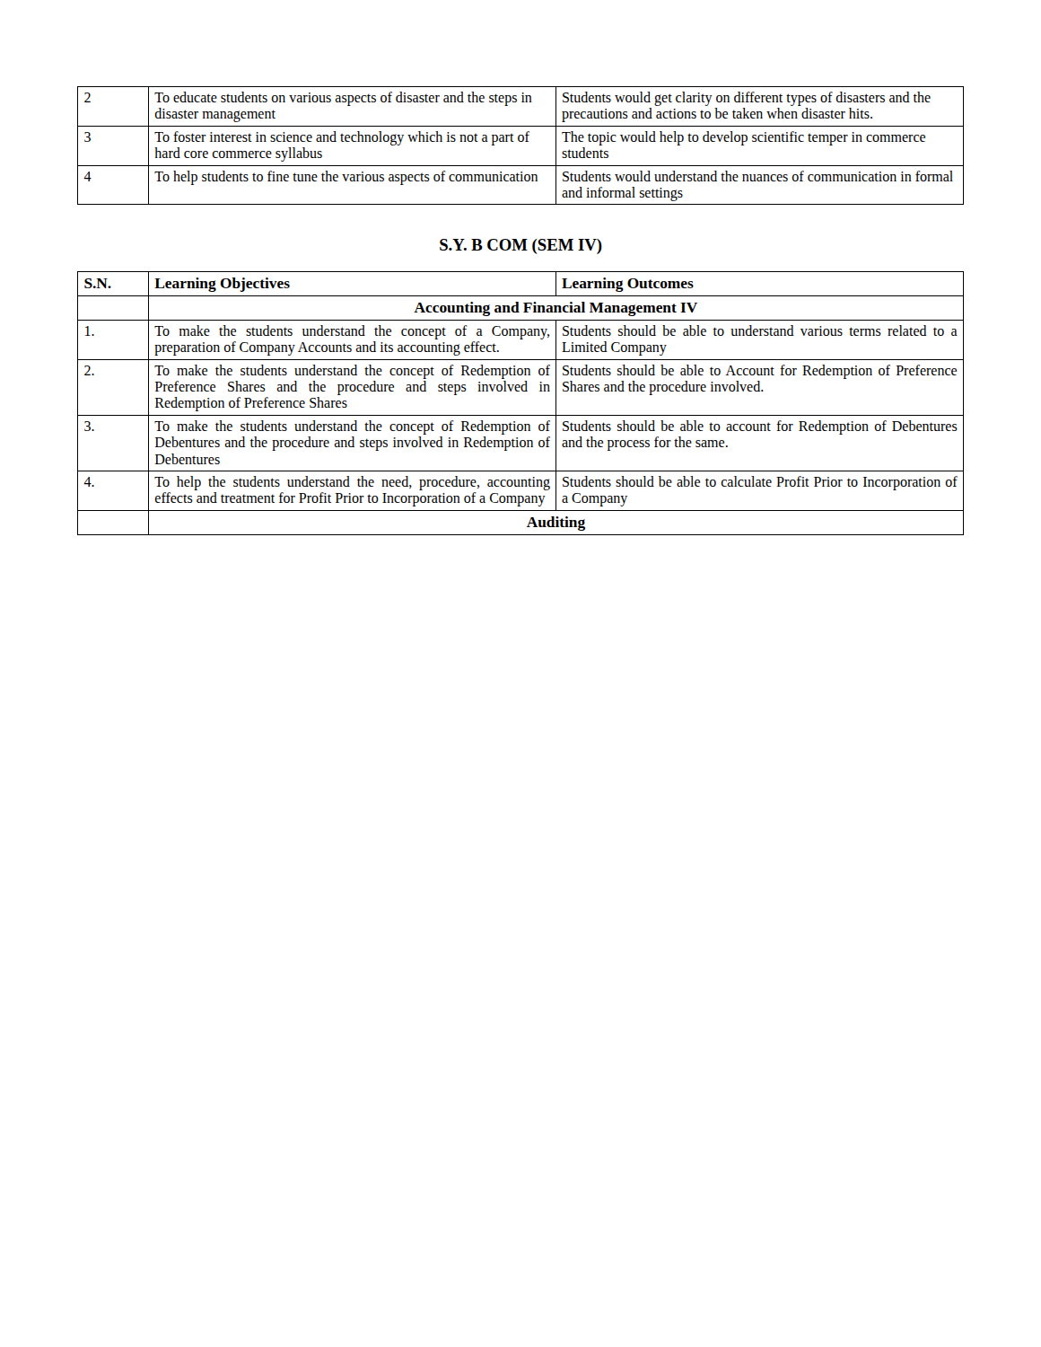| 2 | To educate students on various aspects of disaster and the steps in disaster management | Students would get clarity on different types of disasters and the precautions and actions to be taken when disaster hits. |
| 3 | To foster interest in science and technology which is not a part of hard core commerce syllabus | The topic would help to develop scientific temper in commerce students |
| 4 | To help students to fine tune the various aspects of communication | Students would understand the nuances of communication in formal and informal settings |
S.Y. B COM (SEM IV)
| S.N. | Learning Objectives | Learning Outcomes |
| | Accounting and Financial Management IV |
| 1. | To make the students understand the concept of a Company, preparation of Company Accounts and its accounting effect. | Students should be able to understand various terms related to a Limited Company |
| 2. | To make the students understand the concept of Redemption of Preference Shares and the procedure and steps involved in Redemption of Preference Shares | Students should be able to Account for Redemption of Preference Shares and the procedure involved. |
| 3. | To make the students understand the concept of Redemption of Debentures and the procedure and steps involved in Redemption of Debentures | Students should be able to account for Redemption of Debentures and the process for the same. |
| 4. | To help the students understand the need, procedure, accounting effects and treatment for Profit Prior to Incorporation of a Company | Students should be able to calculate Profit Prior to Incorporation of a Company |
| | Auditing |